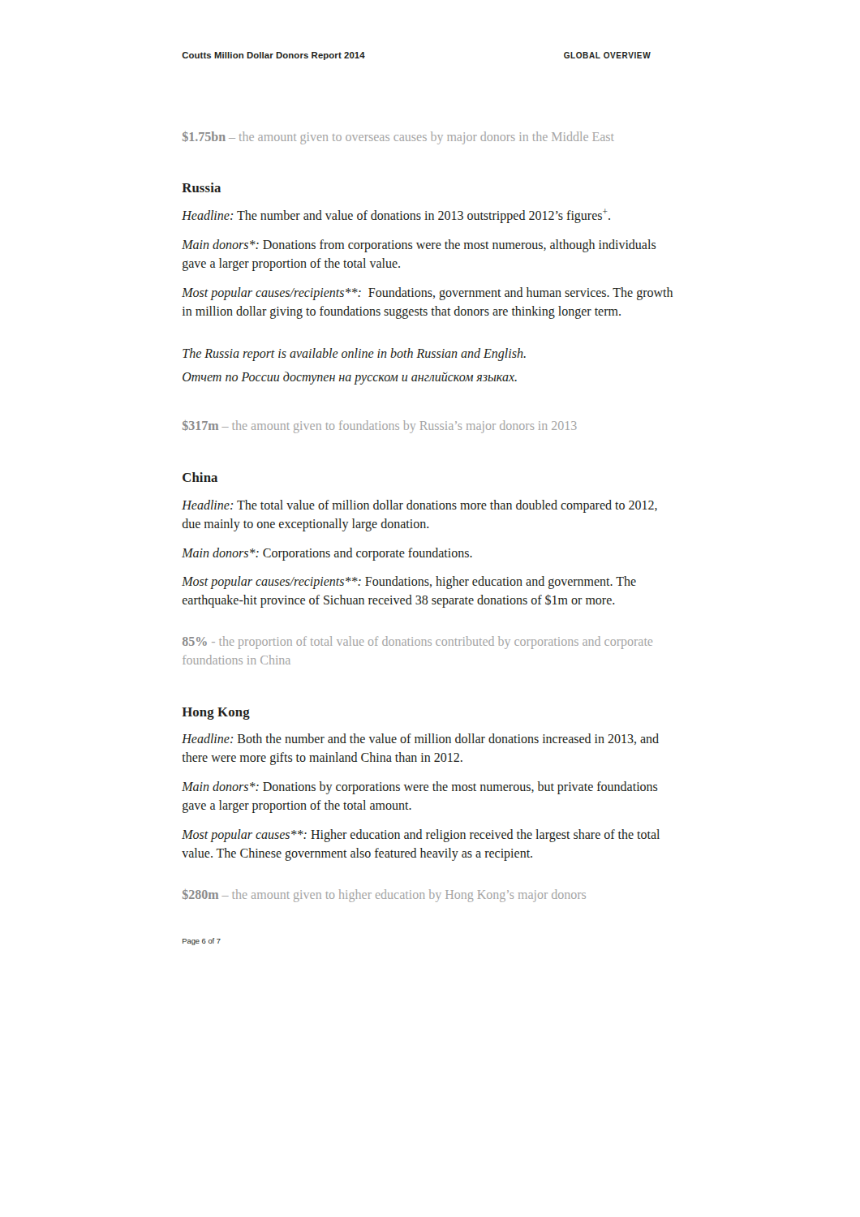Coutts Million Dollar Donors Report 2014
Global Overview
$1.75bn – the amount given to overseas causes by major donors in the Middle East
Russia
Headline: The number and value of donations in 2013 outstripped 2012’s figures+.
Main donors*: Donations from corporations were the most numerous, although individuals gave a larger proportion of the total value.
Most popular causes/recipients**: Foundations, government and human services. The growth in million dollar giving to foundations suggests that donors are thinking longer term.
The Russia report is available online in both Russian and English.
Отчет по России доступен на русском и английском языках.
$317m – the amount given to foundations by Russia’s major donors in 2013
China
Headline: The total value of million dollar donations more than doubled compared to 2012, due mainly to one exceptionally large donation.
Main donors*: Corporations and corporate foundations.
Most popular causes/recipients**: Foundations, higher education and government. The earthquake-hit province of Sichuan received 38 separate donations of $1m or more.
85% - the proportion of total value of donations contributed by corporations and corporate foundations in China
Hong Kong
Headline: Both the number and the value of million dollar donations increased in 2013, and there were more gifts to mainland China than in 2012.
Main donors*: Donations by corporations were the most numerous, but private foundations gave a larger proportion of the total amount.
Most popular causes**: Higher education and religion received the largest share of the total value. The Chinese government also featured heavily as a recipient.
$280m – the amount given to higher education by Hong Kong’s major donors
Page 6 of 7